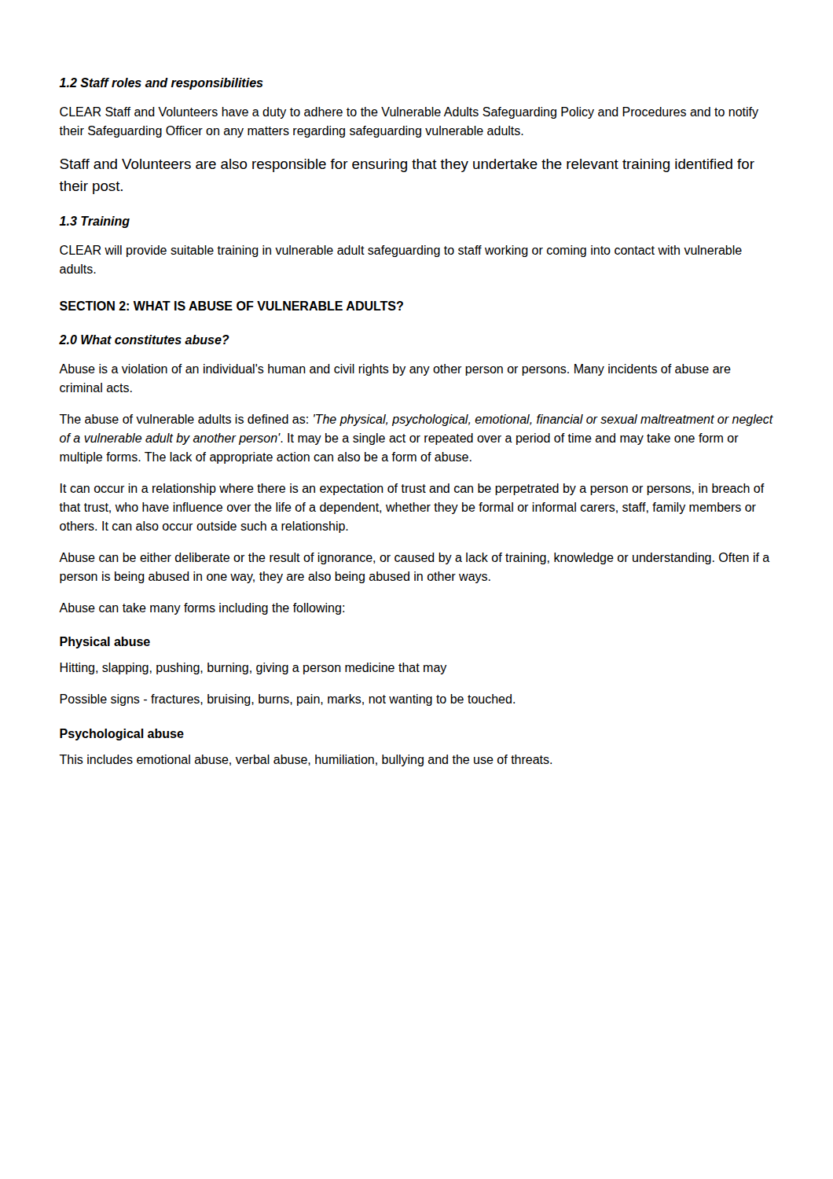1.2 Staff roles and responsibilities
CLEAR Staff and Volunteers have a duty to adhere to the Vulnerable Adults Safeguarding Policy and Procedures and to notify their Safeguarding Officer on any matters regarding safeguarding vulnerable adults.
Staff and Volunteers are also responsible for ensuring that they undertake the relevant training identified for their post.
1.3 Training
CLEAR will provide suitable training in vulnerable adult safeguarding to staff working or coming into contact with vulnerable adults.
SECTION 2: WHAT IS ABUSE OF VULNERABLE ADULTS?
2.0 What constitutes abuse?
Abuse is a violation of an individual's human and civil rights by any other person or persons. Many incidents of abuse are criminal acts.
The abuse of vulnerable adults is defined as: 'The physical, psychological, emotional, financial or sexual maltreatment or neglect of a vulnerable adult by another person'. It may be a single act or repeated over a period of time and may take one form or multiple forms. The lack of appropriate action can also be a form of abuse.
It can occur in a relationship where there is an expectation of trust and can be perpetrated by a person or persons, in breach of that trust, who have influence over the life of a dependent, whether they be formal or informal carers, staff, family members or others. It can also occur outside such a relationship.
Abuse can be either deliberate or the result of ignorance, or caused by a lack of training, knowledge or understanding. Often if a person is being abused in one way, they are also being abused in other ways.
Abuse can take many forms including the following:
Physical abuse
Hitting, slapping, pushing, burning, giving a person medicine that may
Possible signs - fractures, bruising, burns, pain, marks, not wanting to be touched.
Psychological abuse
This includes emotional abuse, verbal abuse, humiliation, bullying and the use of threats.